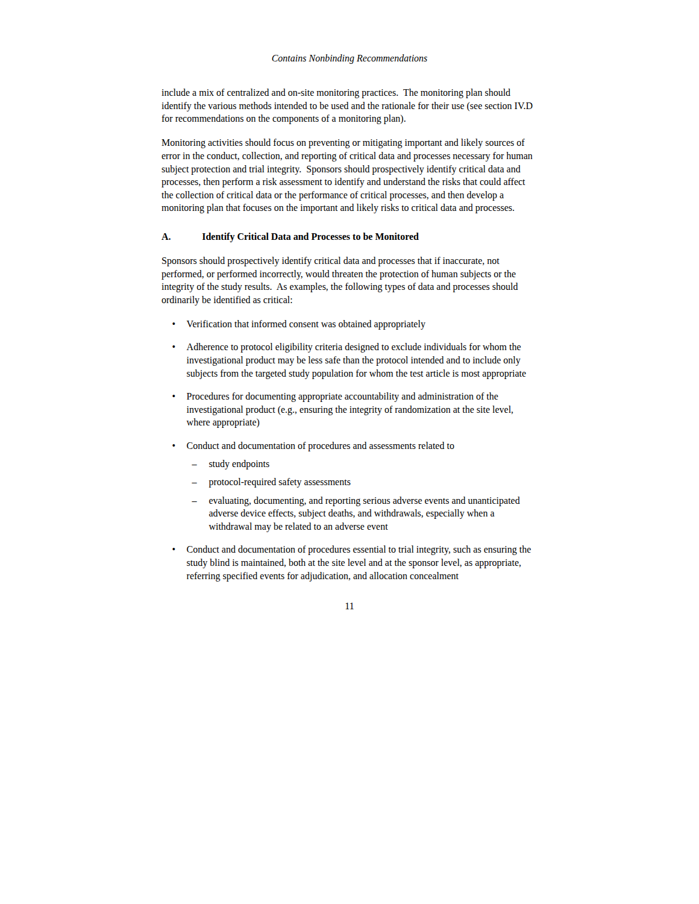Contains Nonbinding Recommendations
include a mix of centralized and on-site monitoring practices. The monitoring plan should identify the various methods intended to be used and the rationale for their use (see section IV.D for recommendations on the components of a monitoring plan).
Monitoring activities should focus on preventing or mitigating important and likely sources of error in the conduct, collection, and reporting of critical data and processes necessary for human subject protection and trial integrity. Sponsors should prospectively identify critical data and processes, then perform a risk assessment to identify and understand the risks that could affect the collection of critical data or the performance of critical processes, and then develop a monitoring plan that focuses on the important and likely risks to critical data and processes.
A. Identify Critical Data and Processes to be Monitored
Sponsors should prospectively identify critical data and processes that if inaccurate, not performed, or performed incorrectly, would threaten the protection of human subjects or the integrity of the study results. As examples, the following types of data and processes should ordinarily be identified as critical:
Verification that informed consent was obtained appropriately
Adherence to protocol eligibility criteria designed to exclude individuals for whom the investigational product may be less safe than the protocol intended and to include only subjects from the targeted study population for whom the test article is most appropriate
Procedures for documenting appropriate accountability and administration of the investigational product (e.g., ensuring the integrity of randomization at the site level, where appropriate)
Conduct and documentation of procedures and assessments related to
study endpoints
protocol-required safety assessments
evaluating, documenting, and reporting serious adverse events and unanticipated adverse device effects, subject deaths, and withdrawals, especially when a withdrawal may be related to an adverse event
Conduct and documentation of procedures essential to trial integrity, such as ensuring the study blind is maintained, both at the site level and at the sponsor level, as appropriate, referring specified events for adjudication, and allocation concealment
11